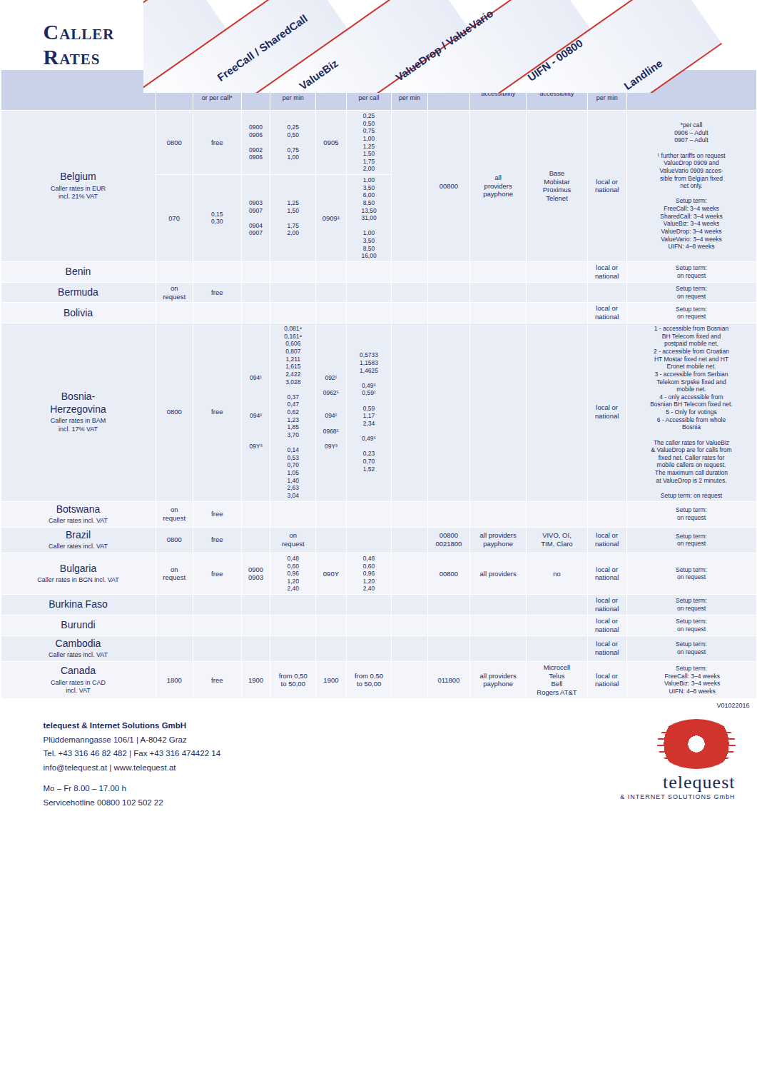FreeCall / SharedCall
ValueBiz
ValueDrop / ValueVario
UIFN - 00800
Landline
Caller
Rates
| | Prefix | Caller rate per min. or per call* | Prefix | Caller rate per min | Prefix | Caller rate per call | Caller rate per min | Prefix | fixed net accessibility | Mobile net accessibility | Caller rate per min | |
| --- | --- | --- | --- | --- | --- | --- | --- | --- | --- | --- | --- | --- |
| Belgium Caller rates in EUR incl. 21% VAT | 0800 | free | 0900 0906 0902 0906 | 0,25 0,50 0,75 1,00 | 0905 | 0,25 0,50 0,75 1,00 1,25 1,50 1,75 2,00 | | 00800 | all providers payphone | Base Mobistar Proximus Telenet | local or national | *per call 0906 – Adult 0907 – Adult ¹ further tariffs on request ValueDrop 0909 and ValueVario 0909 acces- sible from Belgian fixed net only. Setup term: FreeCall: 3–4 weeks SharedCall: 3–4 weeks ValueBiz: 3–4 weeks ValueDrop: 3–4 weeks ValueVario: 3–4 weeks UIFN: 4–8 weeks |
| 070 | 0,15 0,30 | 0903 0907 0904 0907 | 1,25 1,50 1,75 2,00 | 0909¹ | 1,00 3,50 6,00 8,50 13,50 31,00 1,00 3,50 8,50 16,00 |
| Benin | | | | | | | | | | | local or national | Setup term: on request |
| Bermuda | on request | free | | | | | | | | | | Setup term: on request |
| Bolivia | | | | | | | | | | | local or national | Setup term: on request |
| Bosnia- Herzegovina Caller rates in BAM incl. 17% VAT | 0800 | free | 094¹ 094² 09Y³ | 0,081⁴ 0,161⁴ 0,606 0,807 1,211 1,615 2,422 3,028 0,37 0,47 0,62 1,23 1,85 3,70 0,14 0,53 0,70 1,05 1,40 2,63 3,04 | 092¹ 0962⁵ 094² 0968⁵ 09Y³ | 0,5733 1,1583 1,4625 0,49⁶ 0,59¹ 0,59 1,17 2,34 0,49⁶ 0,23 0,70 1,52 | | | | | local or national | 1 - accessible from Bosnian BH Telecom fixed and postpaid mobile net. 2 - accessible from Croatian HT Mostar fixed net and HT Eronet mobile net. 3 - accessible from Serbian Telekom Srpske fixed and mobile net. 4 - only accessible from Bosnian BH Telecom fixed net. 5 - Only for votings 6 - Accessible from whole Bosnia The caller rates for ValueBiz & ValueDrop are for calls from fixed net. Caller rates for mobile callers on request. The maximum call duration at ValueDrop is 2 minutes. Setup term: on request |
| Botswana Caller rates incl. VAT | on request | free | | | | | | | | | | Setup term: on request |
| Brazil Caller rates incl. VAT | 0800 | free | | on request | | | | 00800 0021800 | all providers payphone | VIVO, OI, TIM, Claro | local or national | Setup term: on request |
| Bulgaria Caller rates in BGN incl. VAT | on request | free | 0900 0903 | 0,48 0,60 0,96 1,20 2,40 | 090Y | 0,48 0,60 0,96 1,20 2,40 | | 00800 | all providers | no | local or national | Setup term: on request |
| Burkina Faso | | | | | | | | | | | local or national | Setup term: on request |
| Burundi | | | | | | | | | | | local or national | Setup term: on request |
| Cambodia Caller rates incl. VAT | | | | | | | | | | | local or national | Setup term: on request |
| Canada Caller rates in CAD incl. VAT | 1800 | free | 1900 | from 0,50 to 50,00 | 1900 | from 0,50 to 50,00 | | 011800 | all providers payphone | Microcell Telus Bell Rogers AT&T | local or national | Setup term: FreeCall: 3–4 weeks ValueBiz: 3–4 weeks UIFN: 4–8 weeks |
V01022016
telequest & Internet Solutions GmbH
Plüddemanngasse 106/1 | A-8042 Graz
Tel. +43 316 46 82 482 | Fax +43 316 474422 14
info@telequest.at | www.telequest.at
Mo – Fr 8.00 – 17.00 h
Servicehotline 00800 102 502 22
telequest
& INTERNET SOLUTIONS GmbH